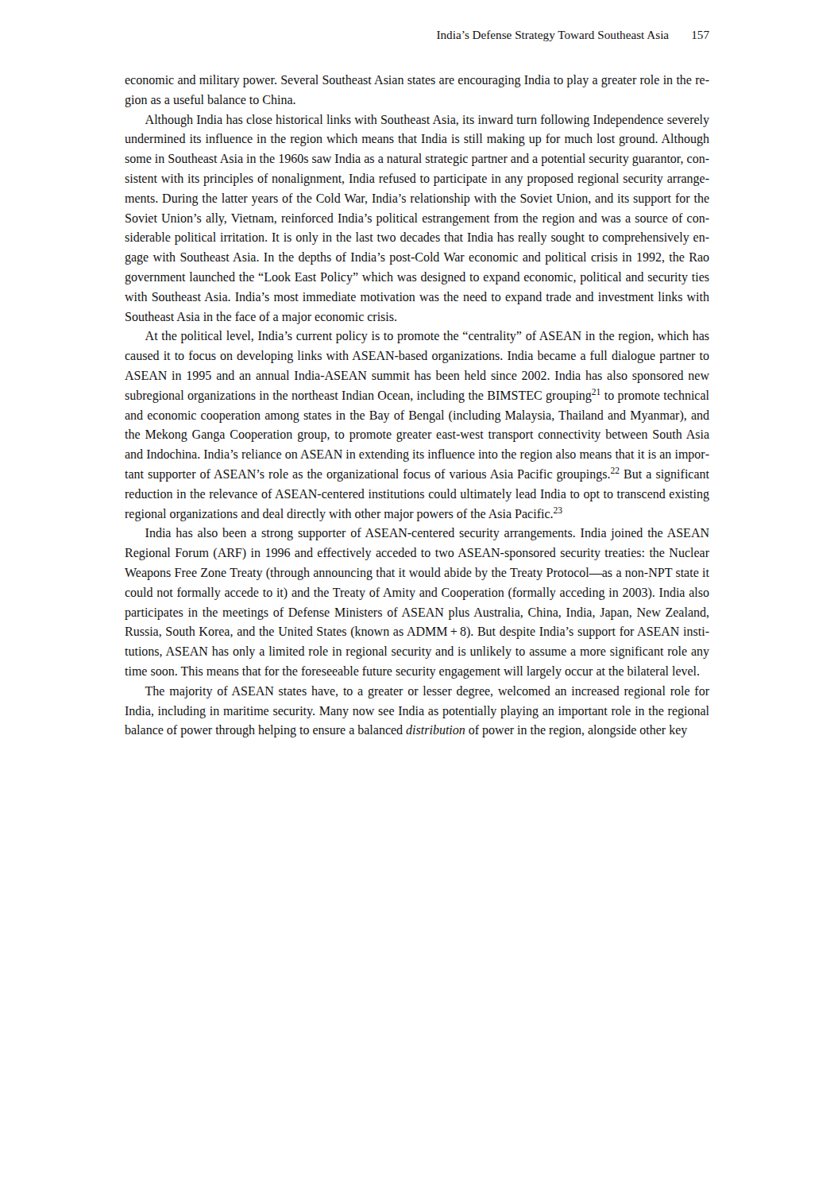India’s Defense Strategy Toward Southeast Asia 157
economic and military power. Several Southeast Asian states are encouraging India to play a greater role in the region as a useful balance to China.
Although India has close historical links with Southeast Asia, its inward turn following Independence severely undermined its influence in the region which means that India is still making up for much lost ground. Although some in Southeast Asia in the 1960s saw India as a natural strategic partner and a potential security guarantor, consistent with its principles of nonalignment, India refused to participate in any proposed regional security arrangements. During the latter years of the Cold War, India’s relationship with the Soviet Union, and its support for the Soviet Union’s ally, Vietnam, reinforced India’s political estrangement from the region and was a source of considerable political irritation. It is only in the last two decades that India has really sought to comprehensively engage with Southeast Asia. In the depths of India’s post-Cold War economic and political crisis in 1992, the Rao government launched the “Look East Policy” which was designed to expand economic, political and security ties with Southeast Asia. India’s most immediate motivation was the need to expand trade and investment links with Southeast Asia in the face of a major economic crisis.
At the political level, India’s current policy is to promote the “centrality” of ASEAN in the region, which has caused it to focus on developing links with ASEAN-based organizations. India became a full dialogue partner to ASEAN in 1995 and an annual India-ASEAN summit has been held since 2002. India has also sponsored new subregional organizations in the northeast Indian Ocean, including the BIMSTEC grouping21 to promote technical and economic cooperation among states in the Bay of Bengal (including Malaysia, Thailand and Myanmar), and the Mekong Ganga Cooperation group, to promote greater east-west transport connectivity between South Asia and Indochina. India’s reliance on ASEAN in extending its influence into the region also means that it is an important supporter of ASEAN’s role as the organizational focus of various Asia Pacific groupings.22 But a significant reduction in the relevance of ASEAN-centered institutions could ultimately lead India to opt to transcend existing regional organizations and deal directly with other major powers of the Asia Pacific.23
India has also been a strong supporter of ASEAN-centered security arrangements. India joined the ASEAN Regional Forum (ARF) in 1996 and effectively acceded to two ASEAN-sponsored security treaties: the Nuclear Weapons Free Zone Treaty (through announcing that it would abide by the Treaty Protocol—as a non-NPT state it could not formally accede to it) and the Treaty of Amity and Cooperation (formally acceding in 2003). India also participates in the meetings of Defense Ministers of ASEAN plus Australia, China, India, Japan, New Zealand, Russia, South Korea, and the United States (known as ADMM + 8). But despite India’s support for ASEAN institutions, ASEAN has only a limited role in regional security and is unlikely to assume a more significant role any time soon. This means that for the foreseeable future security engagement will largely occur at the bilateral level.
The majority of ASEAN states have, to a greater or lesser degree, welcomed an increased regional role for India, including in maritime security. Many now see India as potentially playing an important role in the regional balance of power through helping to ensure a balanced distribution of power in the region, alongside other key